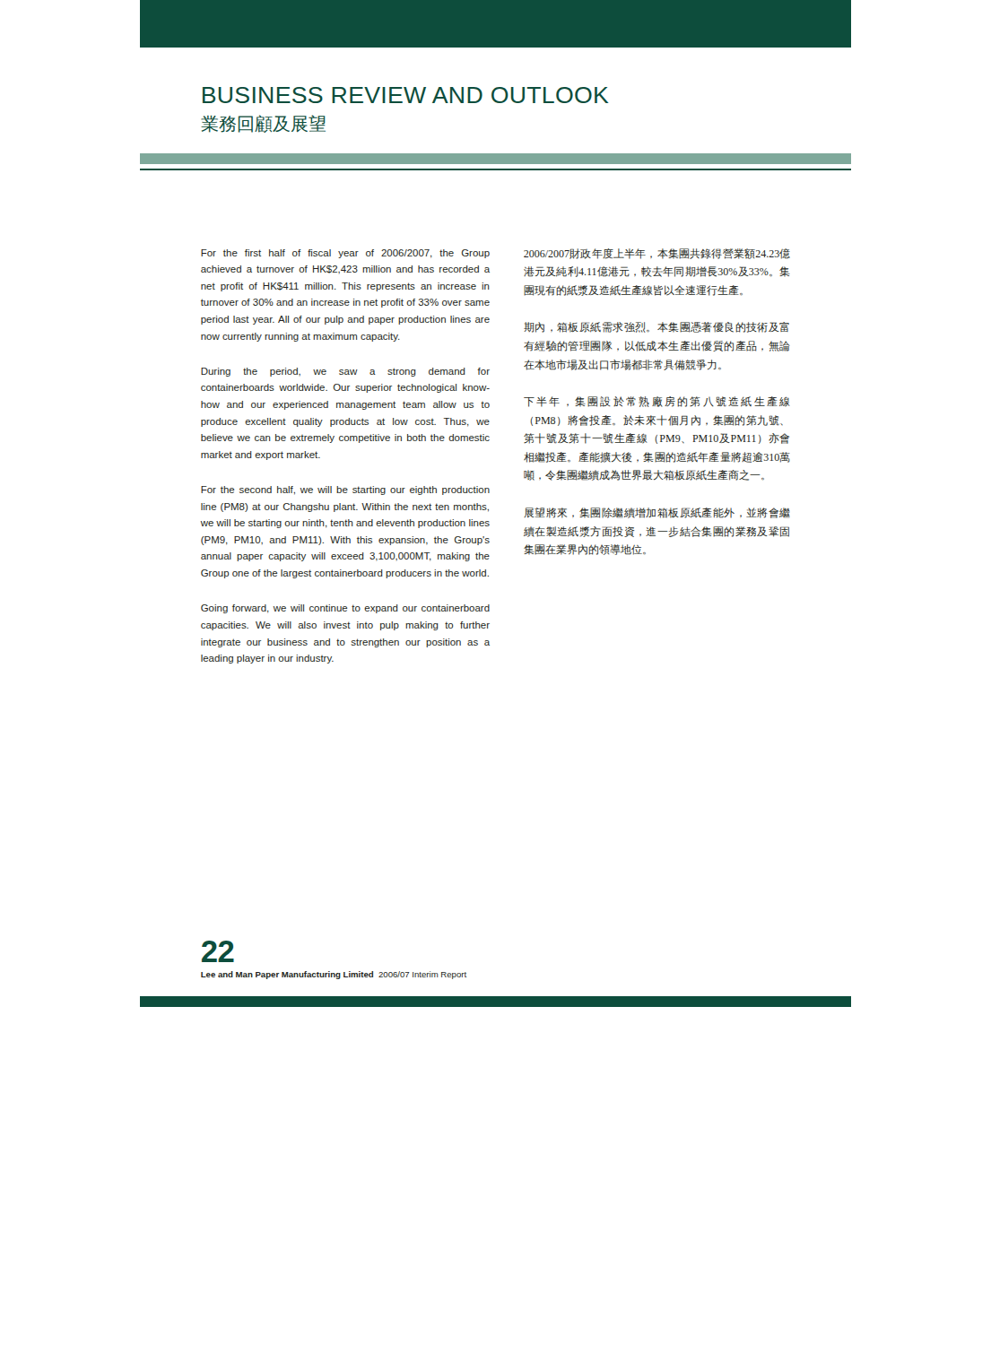BUSINESS REVIEW AND OUTLOOK
業務回顧及展望
For the first half of fiscal year of 2006/2007, the Group achieved a turnover of HK$2,423 million and has recorded a net profit of HK$411 million. This represents an increase in turnover of 30% and an increase in net profit of 33% over same period last year. All of our pulp and paper production lines are now currently running at maximum capacity.
During the period, we saw a strong demand for containerboards worldwide. Our superior technological know-how and our experienced management team allow us to produce excellent quality products at low cost. Thus, we believe we can be extremely competitive in both the domestic market and export market.
For the second half, we will be starting our eighth production line (PM8) at our Changshu plant. Within the next ten months, we will be starting our ninth, tenth and eleventh production lines (PM9, PM10, and PM11). With this expansion, the Group's annual paper capacity will exceed 3,100,000MT, making the Group one of the largest containerboard producers in the world.
Going forward, we will continue to expand our containerboard capacities. We will also invest into pulp making to further integrate our business and to strengthen our position as a leading player in our industry.
2006/2007財政年度上半年，本集團共錄得營業額24.23億港元及純利4.11億港元，較去年同期增長30%及33%。集團現有的紙漿及造紙生產線皆以全速運行生產。
期內，箱板原紙需求強烈。本集團憑著優良的技術及富有經驗的管理團隊，以低成本生產出優質的產品，無論在本地市場及出口市場都非常具備競爭力。
下半年，集團設於常熟廠房的第八號造紙生產線（PM8）將會投產。於未來十個月內，集團的第九號、第十號及第十一號生產線（PM9、PM10及PM11）亦會相繼投產。產能擴大後，集團的造紙年產量將超逾310萬噸，令集團繼續成為世界最大箱板原紙生產商之一。
展望將來，集團除繼續增加箱板原紙產能外，並將會繼續在製造紙漿方面投資，進一步結合集團的業務及鞏固集團在業界內的領導地位。
22
Lee and Man Paper Manufacturing Limited 2006/07 Interim Report